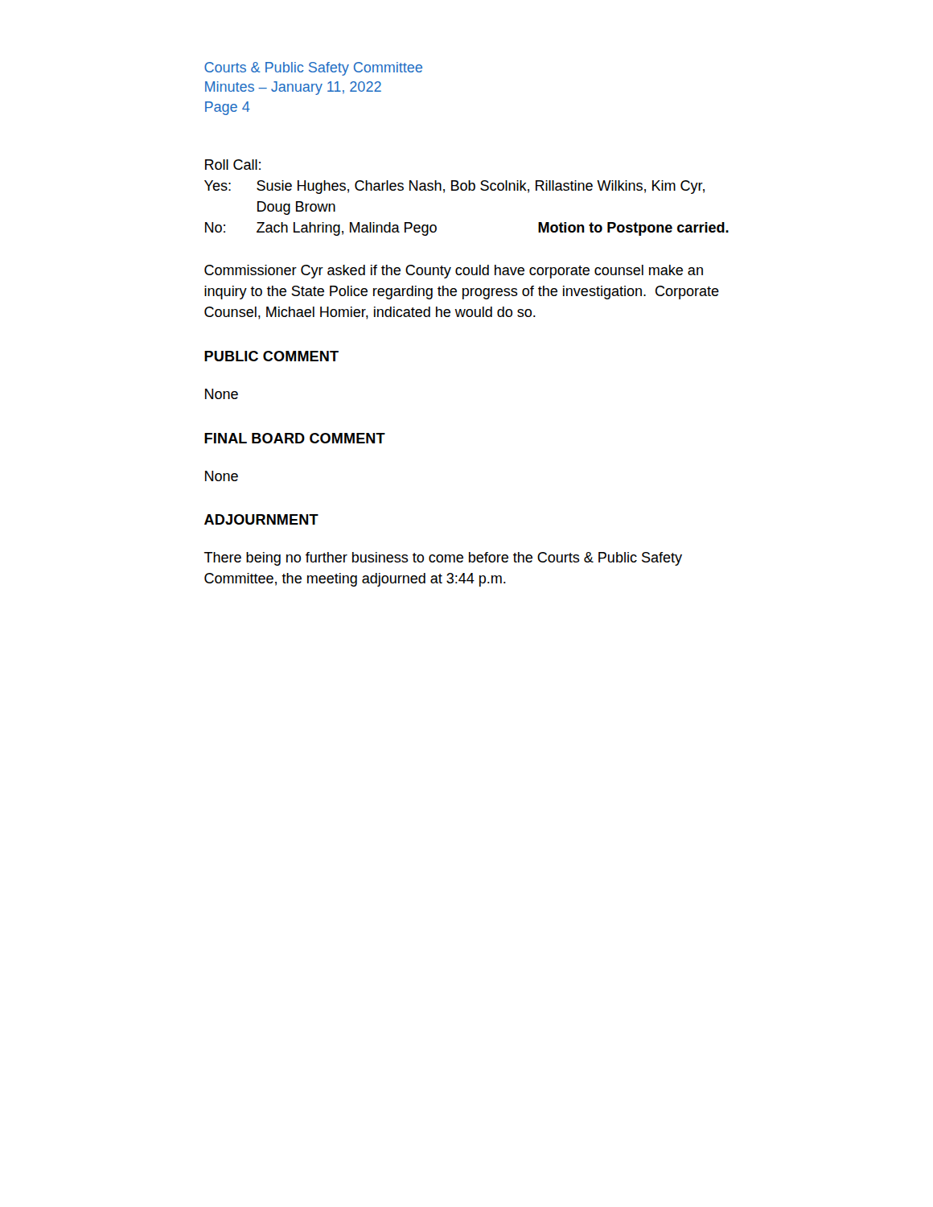Courts & Public Safety Committee
Minutes – January 11, 2022
Page 4
Roll Call:
Yes: Susie Hughes, Charles Nash, Bob Scolnik, Rillastine Wilkins, Kim Cyr, Doug Brown
No: Zach Lahring, Malinda Pego Motion to Postpone carried.
Commissioner Cyr asked if the County could have corporate counsel make an inquiry to the State Police regarding the progress of the investigation. Corporate Counsel, Michael Homier, indicated he would do so.
PUBLIC COMMENT
None
FINAL BOARD COMMENT
None
ADJOURNMENT
There being no further business to come before the Courts & Public Safety Committee, the meeting adjourned at 3:44 p.m.